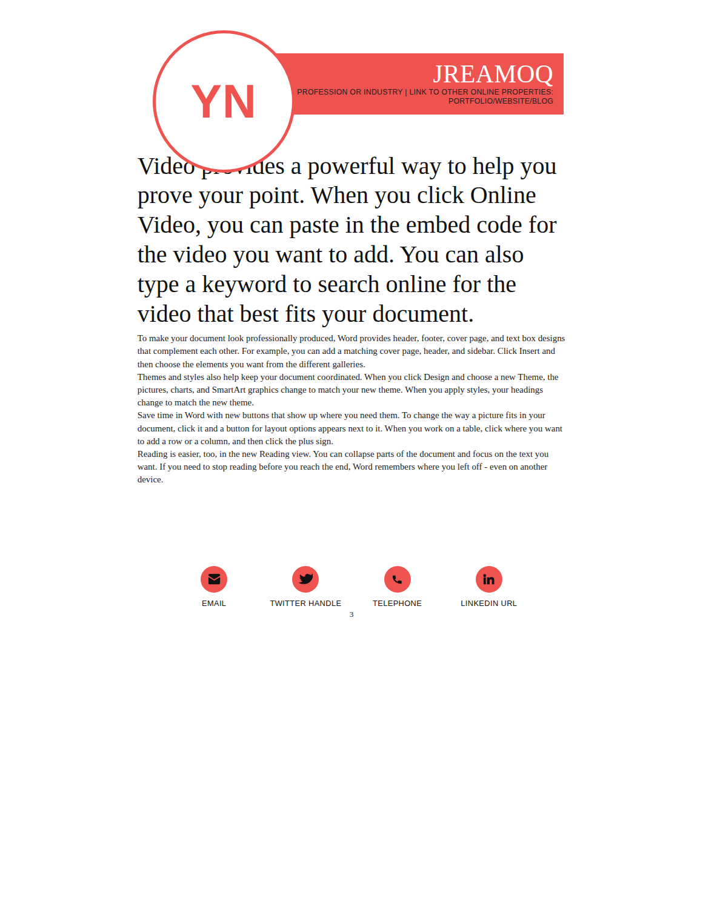JREAMOQ
Profession or Industry | Link to other online properties: Portfolio/Website/Blog
YN
Video provides a powerful way to help you prove your point. When you click Online Video, you can paste in the embed code for the video you want to add. You can also type a keyword to search online for the video that best fits your document.
To make your document look professionally produced, Word provides header, footer, cover page, and text box designs that complement each other. For example, you can add a matching cover page, header, and sidebar. Click Insert and then choose the elements you want from the different galleries.
Themes and styles also help keep your document coordinated. When you click Design and choose a new Theme, the pictures, charts, and SmartArt graphics change to match your new theme. When you apply styles, your headings change to match the new theme.
Save time in Word with new buttons that show up where you need them. To change the way a picture fits in your document, click it and a button for layout options appears next to it. When you work on a table, click where you want to add a row or a column, and then click the plus sign.
Reading is easier, too, in the new Reading view. You can collapse parts of the document and focus on the text you want. If you need to stop reading before you reach the end, Word remembers where you left off - even on another device.
Email
Twitter Handle
Telephone
LinkedIn URL
3